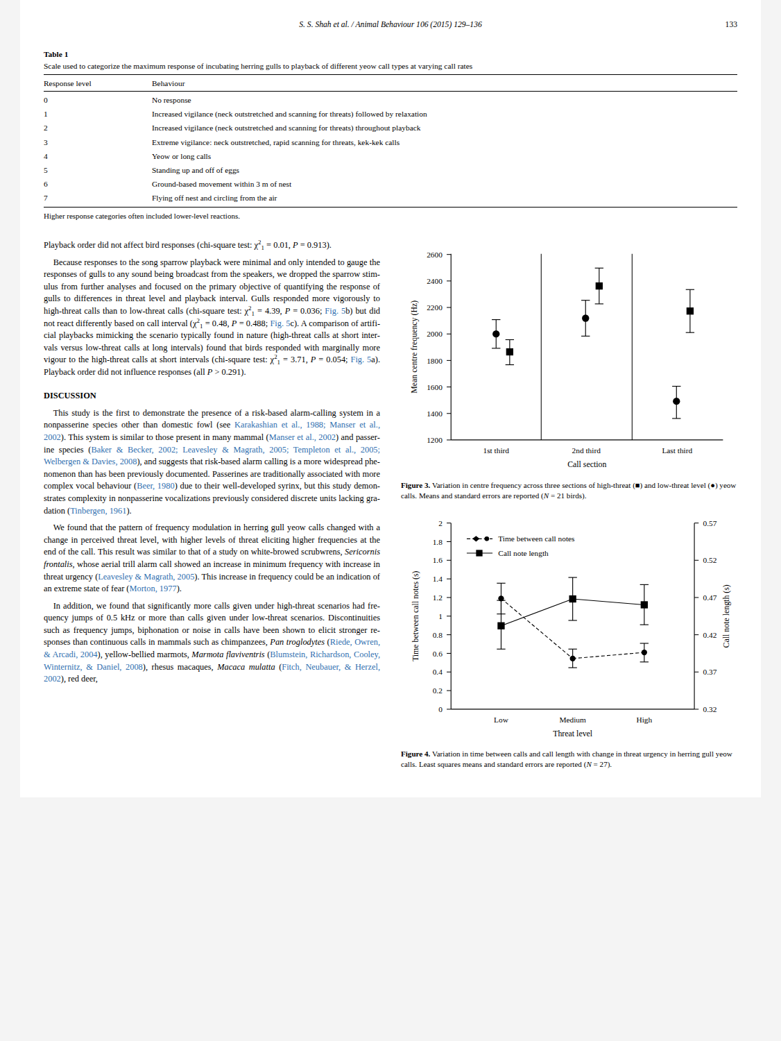S. S. Shah et al. / Animal Behaviour 106 (2015) 129–136
133
Table 1
Scale used to categorize the maximum response of incubating herring gulls to playback of different yeow call types at varying call rates
| Response level | Behaviour |
| --- | --- |
| 0 | No response |
| 1 | Increased vigilance (neck outstretched and scanning for threats) followed by relaxation |
| 2 | Increased vigilance (neck outstretched and scanning for threats) throughout playback |
| 3 | Extreme vigilance: neck outstretched, rapid scanning for threats, kek-kek calls |
| 4 | Yeow or long calls |
| 5 | Standing up and off of eggs |
| 6 | Ground-based movement within 3 m of nest |
| 7 | Flying off nest and circling from the air |
Higher response categories often included lower-level reactions.
Playback order did not affect bird responses (chi-square test: χ21 = 0.01, P = 0.913).
Because responses to the song sparrow playback were minimal and only intended to gauge the responses of gulls to any sound being broadcast from the speakers, we dropped the sparrow stimulus from further analyses and focused on the primary objective of quantifying the response of gulls to differences in threat level and playback interval. Gulls responded more vigorously to high-threat calls than to low-threat calls (chi-square test: χ21 = 4.39, P = 0.036; Fig. 5b) but did not react differently based on call interval (χ21 = 0.48, P = 0.488; Fig. 5c). A comparison of artificial playbacks mimicking the scenario typically found in nature (high-threat calls at short intervals versus low-threat calls at long intervals) found that birds responded with marginally more vigour to the high-threat calls at short intervals (chi-square test: χ21 = 3.71, P = 0.054; Fig. 5a). Playback order did not influence responses (all P > 0.291).
DISCUSSION
This study is the first to demonstrate the presence of a risk-based alarm-calling system in a nonpasserine species other than domestic fowl (see Karakashian et al., 1988; Manser et al., 2002). This system is similar to those present in many mammal (Manser et al., 2002) and passerine species (Baker & Becker, 2002; Leavesley & Magrath, 2005; Templeton et al., 2005; Welbergen & Davies, 2008), and suggests that risk-based alarm calling is a more widespread phenomenon than has been previously documented. Passerines are traditionally associated with more complex vocal behaviour (Beer, 1980) due to their well-developed syrinx, but this study demonstrates complexity in nonpasserine vocalizations previously considered discrete units lacking gradation (Tinbergen, 1961).
We found that the pattern of frequency modulation in herring gull yeow calls changed with a change in perceived threat level, with higher levels of threat eliciting higher frequencies at the end of the call. This result was similar to that of a study on white-browed scrubwrens, Sericornis frontalis, whose aerial trill alarm call showed an increase in minimum frequency with increase in threat urgency (Leavesley & Magrath, 2005). This increase in frequency could be an indication of an extreme state of fear (Morton, 1977).
In addition, we found that significantly more calls given under high-threat scenarios had frequency jumps of 0.5 kHz or more than calls given under low-threat scenarios. Discontinuities such as frequency jumps, biphonation or noise in calls have been shown to elicit stronger responses than continuous calls in mammals such as chimpanzees, Pan troglodytes (Riede, Owren, & Arcadi, 2004), yellow-bellied marmots, Marmota flaviventris (Blumstein, Richardson, Cooley, Winternitz, & Daniel, 2008), rhesus macaques, Macaca mulatta (Fitch, Neubauer, & Herzel, 2002), red deer,
1200 1400 1600 1800 2000 2200 2400 2600 1st third 2nd third Last third Call section Mean centre frequency (Hz)
Figure 3. Variation in centre frequency across three sections of high-threat (■) and low-threat level (●) yeow calls. Means and standard errors are reported (N = 21 birds).
0 0.2 0.4 0.6 0.8 1 1.2 1.4 1.6 1.8 2 0.32 0.37 0.42 0.47 0.52 0.57 Time between call notes Call note length Low Medium High Threat level Time between call notes (s) Call note length (s)
Figure 4. Variation in time between calls and call length with change in threat urgency in herring gull yeow calls. Least squares means and standard errors are reported (N = 27).